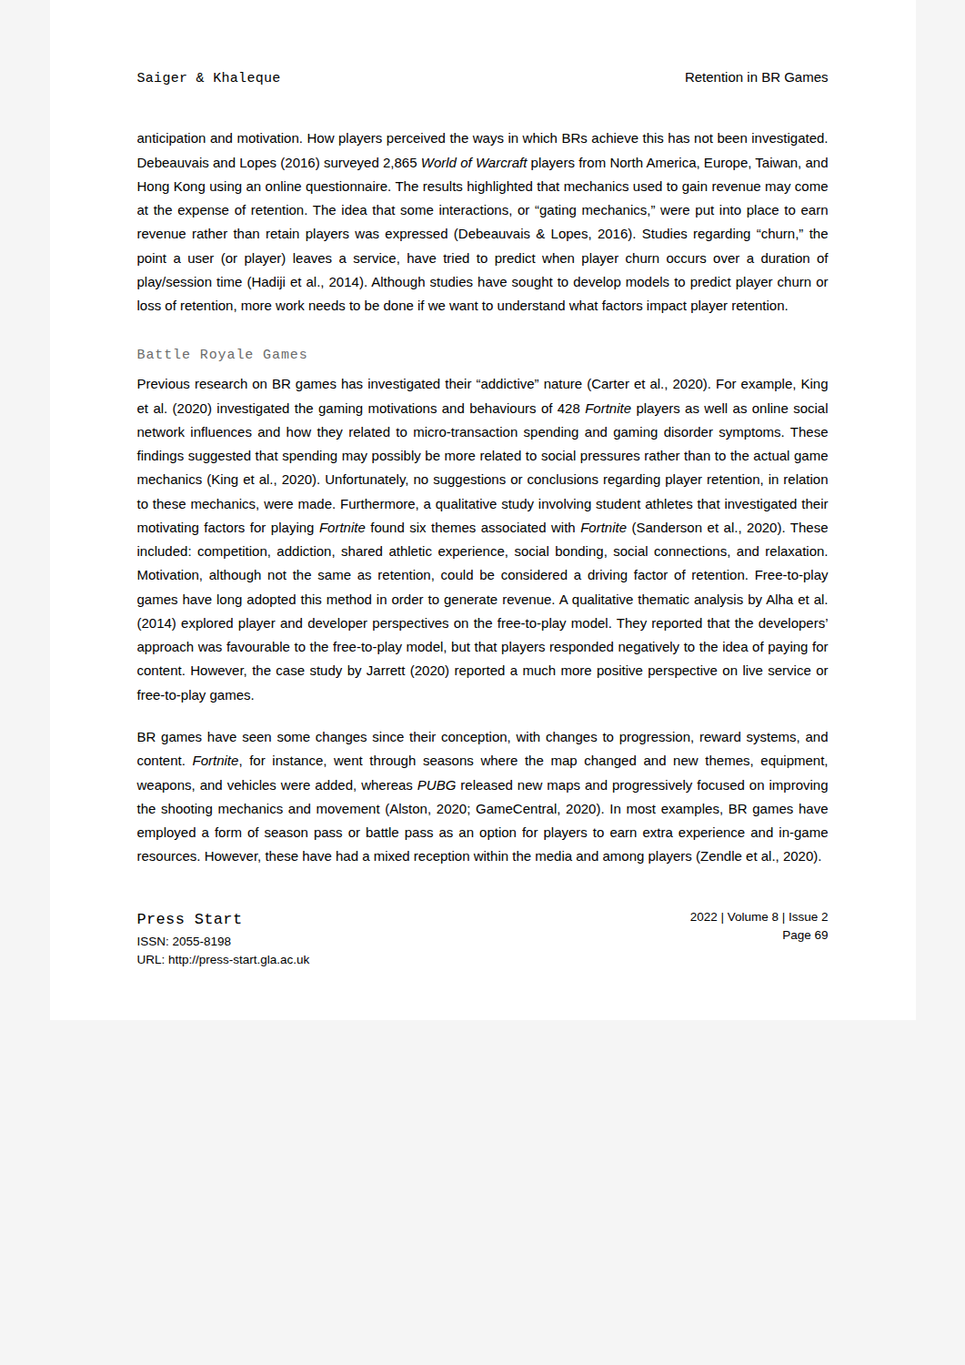Saiger & Khaleque Retention in BR Games
anticipation and motivation. How players perceived the ways in which BRs achieve this has not been investigated. Debeauvais and Lopes (2016) surveyed 2,865 World of Warcraft players from North America, Europe, Taiwan, and Hong Kong using an online questionnaire. The results highlighted that mechanics used to gain revenue may come at the expense of retention. The idea that some interactions, or “gating mechanics,” were put into place to earn revenue rather than retain players was expressed (Debeauvais & Lopes, 2016). Studies regarding “churn,” the point a user (or player) leaves a service, have tried to predict when player churn occurs over a duration of play/session time (Hadiji et al., 2014). Although studies have sought to develop models to predict player churn or loss of retention, more work needs to be done if we want to understand what factors impact player retention.
Battle Royale Games
Previous research on BR games has investigated their “addictive” nature (Carter et al., 2020). For example, King et al. (2020) investigated the gaming motivations and behaviours of 428 Fortnite players as well as online social network influences and how they related to micro-transaction spending and gaming disorder symptoms. These findings suggested that spending may possibly be more related to social pressures rather than to the actual game mechanics (King et al., 2020). Unfortunately, no suggestions or conclusions regarding player retention, in relation to these mechanics, were made. Furthermore, a qualitative study involving student athletes that investigated their motivating factors for playing Fortnite found six themes associated with Fortnite (Sanderson et al., 2020). These included: competition, addiction, shared athletic experience, social bonding, social connections, and relaxation. Motivation, although not the same as retention, could be considered a driving factor of retention. Free-to-play games have long adopted this method in order to generate revenue. A qualitative thematic analysis by Alha et al. (2014) explored player and developer perspectives on the free-to-play model. They reported that the developers’ approach was favourable to the free-to-play model, but that players responded negatively to the idea of paying for content. However, the case study by Jarrett (2020) reported a much more positive perspective on live service or free-to-play games.
BR games have seen some changes since their conception, with changes to progression, reward systems, and content. Fortnite, for instance, went through seasons where the map changed and new themes, equipment, weapons, and vehicles were added, whereas PUBG released new maps and progressively focused on improving the shooting mechanics and movement (Alston, 2020; GameCentral, 2020). In most examples, BR games have employed a form of season pass or battle pass as an option for players to earn extra experience and in-game resources. However, these have had a mixed reception within the media and among players (Zendle et al., 2020).
Press Start ISSN: 2055-8198
URL: http://press-start.gla.ac.uk
2022 | Volume 8 | Issue 2
Page 69